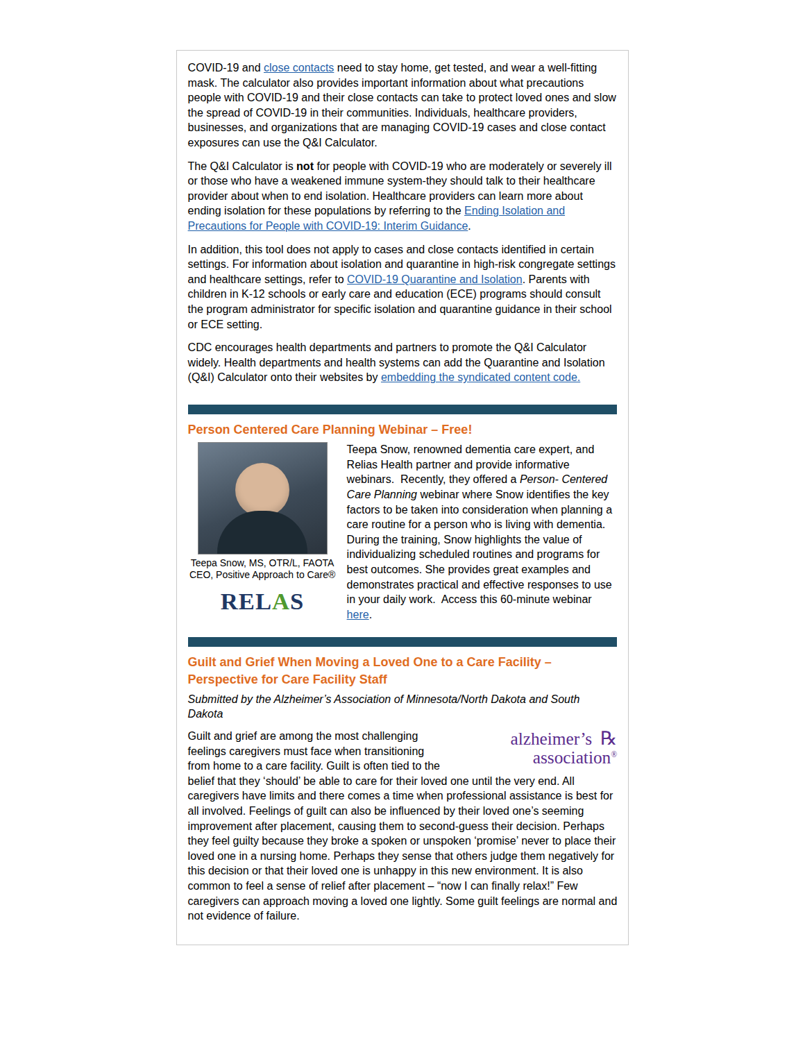COVID-19 and close contacts need to stay home, get tested, and wear a well-fitting mask. The calculator also provides important information about what precautions people with COVID-19 and their close contacts can take to protect loved ones and slow the spread of COVID-19 in their communities. Individuals, healthcare providers, businesses, and organizations that are managing COVID-19 cases and close contact exposures can use the Q&I Calculator.
The Q&I Calculator is not for people with COVID-19 who are moderately or severely ill or those who have a weakened immune system-they should talk to their healthcare provider about when to end isolation. Healthcare providers can learn more about ending isolation for these populations by referring to the Ending Isolation and Precautions for People with COVID-19: Interim Guidance.
In addition, this tool does not apply to cases and close contacts identified in certain settings. For information about isolation and quarantine in high-risk congregate settings and healthcare settings, refer to COVID-19 Quarantine and Isolation. Parents with children in K-12 schools or early care and education (ECE) programs should consult the program administrator for specific isolation and quarantine guidance in their school or ECE setting.
CDC encourages health departments and partners to promote the Q&I Calculator widely. Health departments and health systems can add the Quarantine and Isolation (Q&I) Calculator onto their websites by embedding the syndicated content code.
Person Centered Care Planning Webinar – Free!
Teepa Snow, MS, OTR/L, FAOTA
CEO, Positive Approach to Care®
RELAS
Teepa Snow, renowned dementia care expert, and Relias Health partner and provide informative webinars. Recently, they offered a Person- Centered Care Planning webinar where Snow identifies the key factors to be taken into consideration when planning a care routine for a person who is living with dementia. During the training, Snow highlights the value of individualizing scheduled routines and programs for best outcomes. She provides great examples and demonstrates practical and effective responses to use in your daily work. Access this 60-minute webinar here.
Guilt and Grief When Moving a Loved One to a Care Facility – Perspective for Care Facility Staff
Submitted by the Alzheimer’s Association of Minnesota/North Dakota and South Dakota
alzheimer’s ℞
association®
Guilt and grief are among the most challenging feelings caregivers must face when transitioning from home to a care facility. Guilt is often tied to the belief that they ‘should’ be able to care for their loved one until the very end. All caregivers have limits and there comes a time when professional assistance is best for all involved. Feelings of guilt can also be influenced by their loved one’s seeming improvement after placement, causing them to second-guess their decision. Perhaps they feel guilty because they broke a spoken or unspoken ‘promise’ never to place their loved one in a nursing home. Perhaps they sense that others judge them negatively for this decision or that their loved one is unhappy in this new environment. It is also common to feel a sense of relief after placement – “now I can finally relax!” Few caregivers can approach moving a loved one lightly. Some guilt feelings are normal and not evidence of failure.